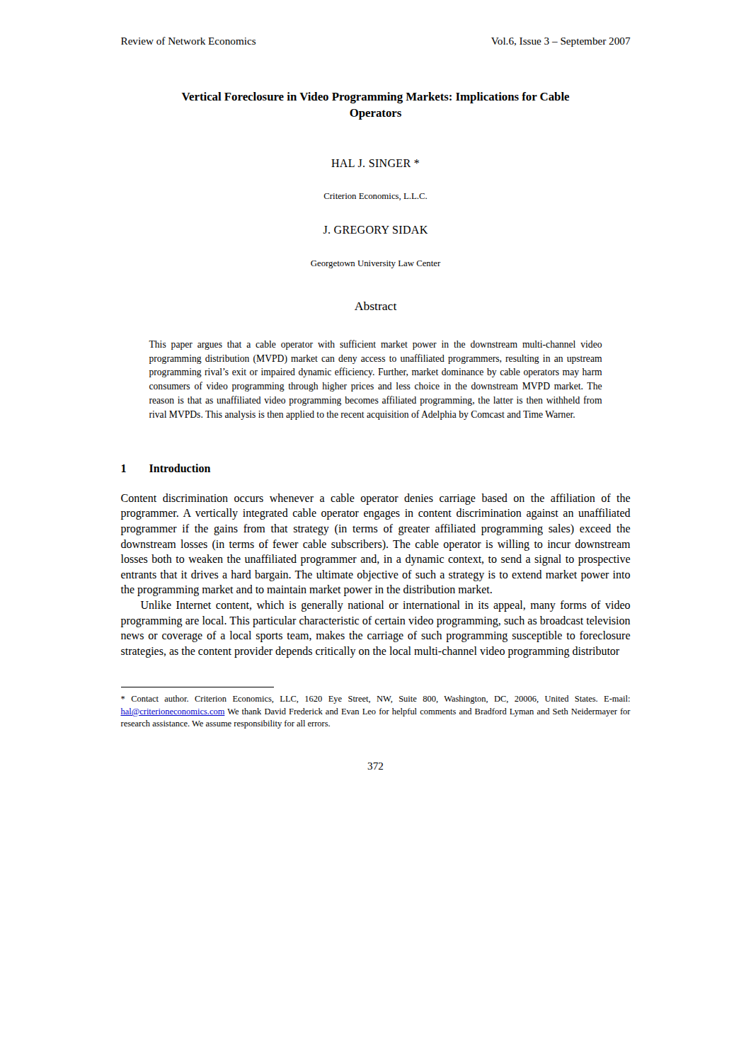Review of Network Economics Vol.6, Issue 3 – September 2007
Vertical Foreclosure in Video Programming Markets: Implications for Cable Operators
HAL J. SINGER *
Criterion Economics, L.L.C.
J. GREGORY SIDAK
Georgetown University Law Center
Abstract
This paper argues that a cable operator with sufficient market power in the downstream multi-channel video programming distribution (MVPD) market can deny access to unaffiliated programmers, resulting in an upstream programming rival’s exit or impaired dynamic efficiency. Further, market dominance by cable operators may harm consumers of video programming through higher prices and less choice in the downstream MVPD market. The reason is that as unaffiliated video programming becomes affiliated programming, the latter is then withheld from rival MVPDs. This analysis is then applied to the recent acquisition of Adelphia by Comcast and Time Warner.
1 Introduction
Content discrimination occurs whenever a cable operator denies carriage based on the affiliation of the programmer. A vertically integrated cable operator engages in content discrimination against an unaffiliated programmer if the gains from that strategy (in terms of greater affiliated programming sales) exceed the downstream losses (in terms of fewer cable subscribers). The cable operator is willing to incur downstream losses both to weaken the unaffiliated programmer and, in a dynamic context, to send a signal to prospective entrants that it drives a hard bargain. The ultimate objective of such a strategy is to extend market power into the programming market and to maintain market power in the distribution market.
Unlike Internet content, which is generally national or international in its appeal, many forms of video programming are local. This particular characteristic of certain video programming, such as broadcast television news or coverage of a local sports team, makes the carriage of such programming susceptible to foreclosure strategies, as the content provider depends critically on the local multi-channel video programming distributor
* Contact author. Criterion Economics, LLC, 1620 Eye Street, NW, Suite 800, Washington, DC, 20006, United States. E-mail: hal@criterioneconomics.com We thank David Frederick and Evan Leo for helpful comments and Bradford Lyman and Seth Neidermayer for research assistance. We assume responsibility for all errors.
372